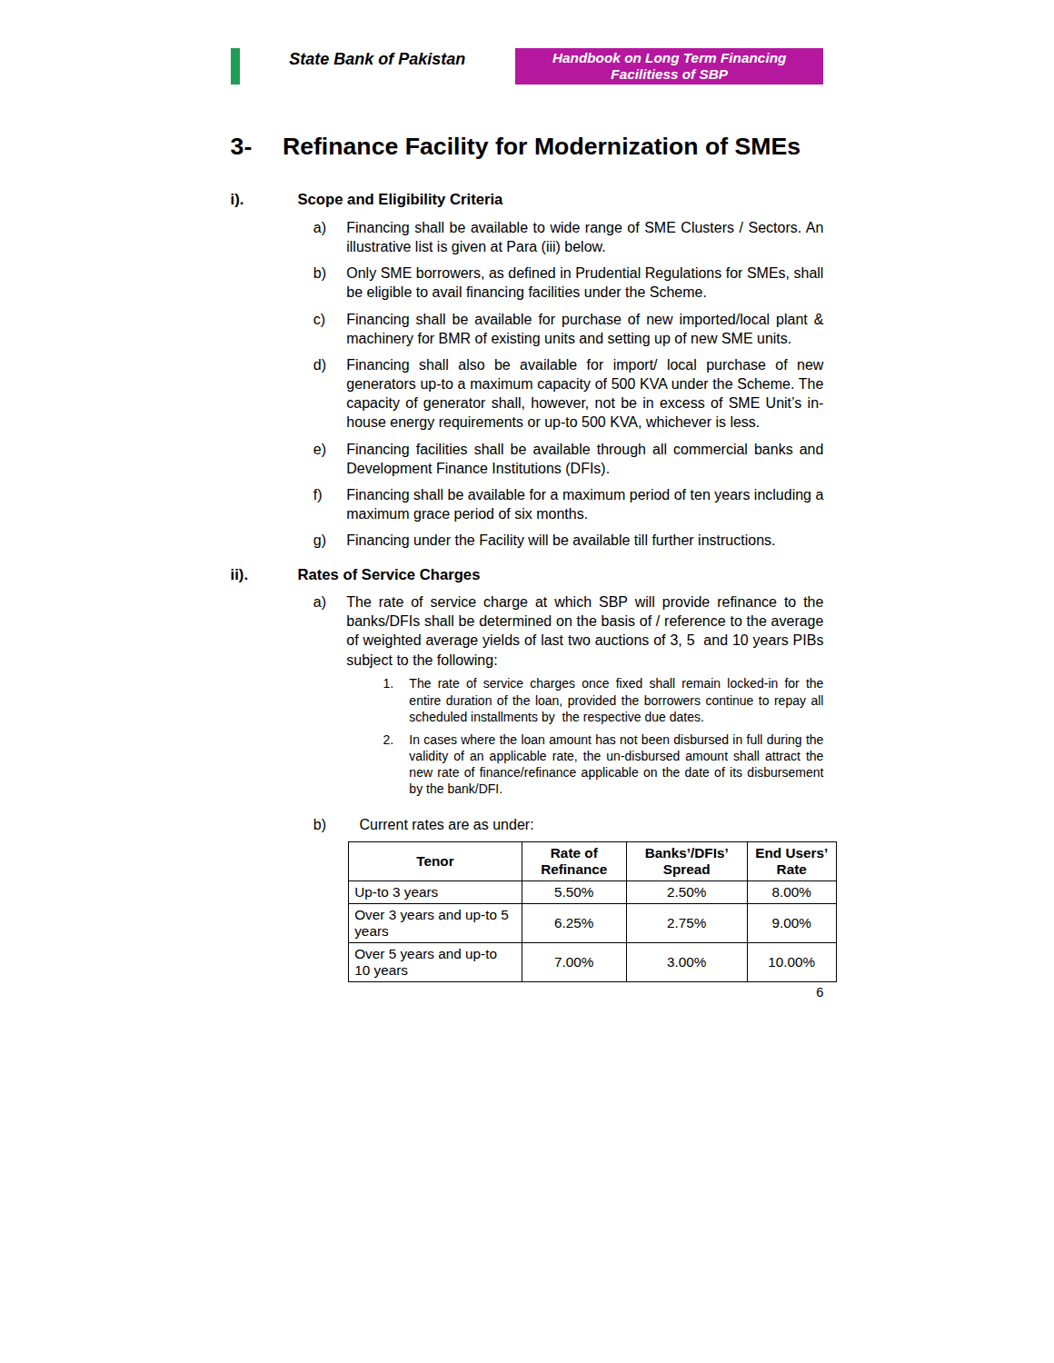State Bank of Pakistan
Handbook on Long Term Financing Facilitiess of SBP
3-Refinance Facility for Modernization of SMEs
i). Scope and Eligibility Criteria
a) Financing shall be available to wide range of SME Clusters / Sectors. An illustrative list is given at Para (iii) below.
b) Only SME borrowers, as defined in Prudential Regulations for SMEs, shall be eligible to avail financing facilities under the Scheme.
c) Financing shall be available for purchase of new imported/local plant & machinery for BMR of existing units and setting up of new SME units.
d) Financing shall also be available for import/ local purchase of new generators up-to a maximum capacity of 500 KVA under the Scheme. The capacity of generator shall, however, not be in excess of SME Unit’s in-house energy requirements or up-to 500 KVA, whichever is less.
e) Financing facilities shall be available through all commercial banks and Development Finance Institutions (DFIs).
f) Financing shall be available for a maximum period of ten years including a maximum grace period of six months.
g) Financing under the Facility will be available till further instructions.
ii). Rates of Service Charges
a) The rate of service charge at which SBP will provide refinance to the banks/DFIs shall be determined on the basis of / reference to the average of weighted average yields of last two auctions of 3, 5 and 10 years PIBs subject to the following:
1. The rate of service charges once fixed shall remain locked-in for the entire duration of the loan, provided the borrowers continue to repay all scheduled installments by the respective due dates.
2. In cases where the loan amount has not been disbursed in full during the validity of an applicable rate, the un-disbursed amount shall attract the new rate of finance/refinance applicable on the date of its disbursement by the bank/DFI.
b) Current rates are as under:
| Tenor | Rate of Refinance | Banks’/DFIs’ Spread | End Users’ Rate |
| --- | --- | --- | --- |
| Up-to 3 years | 5.50% | 2.50% | 8.00% |
| Over 3 years and up-to 5 years | 6.25% | 2.75% | 9.00% |
| Over 5 years and up-to 10 years | 7.00% | 3.00% | 10.00% |
6